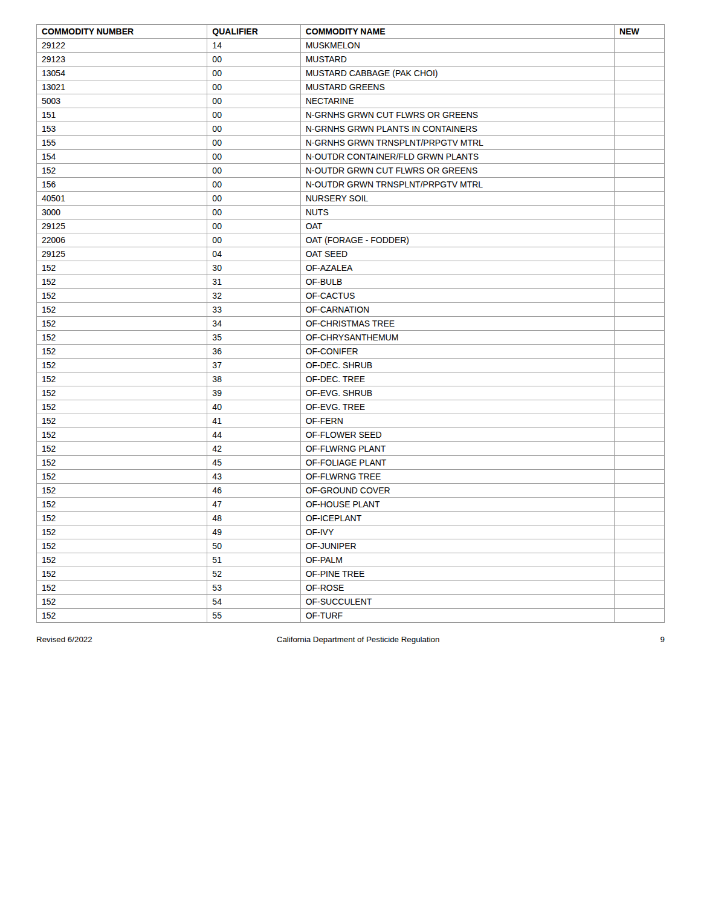| COMMODITY NUMBER | QUALIFIER | COMMODITY NAME | NEW |
| --- | --- | --- | --- |
| 29122 | 14 | MUSKMELON | |
| 29123 | 00 | MUSTARD | |
| 13054 | 00 | MUSTARD CABBAGE (PAK CHOI) | |
| 13021 | 00 | MUSTARD GREENS | |
| 5003 | 00 | NECTARINE | |
| 151 | 00 | N-GRNHS GRWN CUT FLWRS OR GREENS | |
| 153 | 00 | N-GRNHS GRWN PLANTS IN CONTAINERS | |
| 155 | 00 | N-GRNHS GRWN TRNSPLNT/PRPGTV MTRL | |
| 154 | 00 | N-OUTDR CONTAINER/FLD GRWN PLANTS | |
| 152 | 00 | N-OUTDR GRWN CUT FLWRS OR GREENS | |
| 156 | 00 | N-OUTDR GRWN TRNSPLNT/PRPGTV MTRL | |
| 40501 | 00 | NURSERY SOIL | |
| 3000 | 00 | NUTS | |
| 29125 | 00 | OAT | |
| 22006 | 00 | OAT (FORAGE - FODDER) | |
| 29125 | 04 | OAT SEED | |
| 152 | 30 | OF-AZALEA | |
| 152 | 31 | OF-BULB | |
| 152 | 32 | OF-CACTUS | |
| 152 | 33 | OF-CARNATION | |
| 152 | 34 | OF-CHRISTMAS TREE | |
| 152 | 35 | OF-CHRYSANTHEMUM | |
| 152 | 36 | OF-CONIFER | |
| 152 | 37 | OF-DEC. SHRUB | |
| 152 | 38 | OF-DEC. TREE | |
| 152 | 39 | OF-EVG. SHRUB | |
| 152 | 40 | OF-EVG. TREE | |
| 152 | 41 | OF-FERN | |
| 152 | 44 | OF-FLOWER SEED | |
| 152 | 42 | OF-FLWRNG PLANT | |
| 152 | 45 | OF-FOLIAGE PLANT | |
| 152 | 43 | OF-FLWRNG TREE | |
| 152 | 46 | OF-GROUND COVER | |
| 152 | 47 | OF-HOUSE PLANT | |
| 152 | 48 | OF-ICEPLANT | |
| 152 | 49 | OF-IVY | |
| 152 | 50 | OF-JUNIPER | |
| 152 | 51 | OF-PALM | |
| 152 | 52 | OF-PINE TREE | |
| 152 | 53 | OF-ROSE | |
| 152 | 54 | OF-SUCCULENT | |
| 152 | 55 | OF-TURF | |
Revised 6/2022 California Department of Pesticide Regulation 9